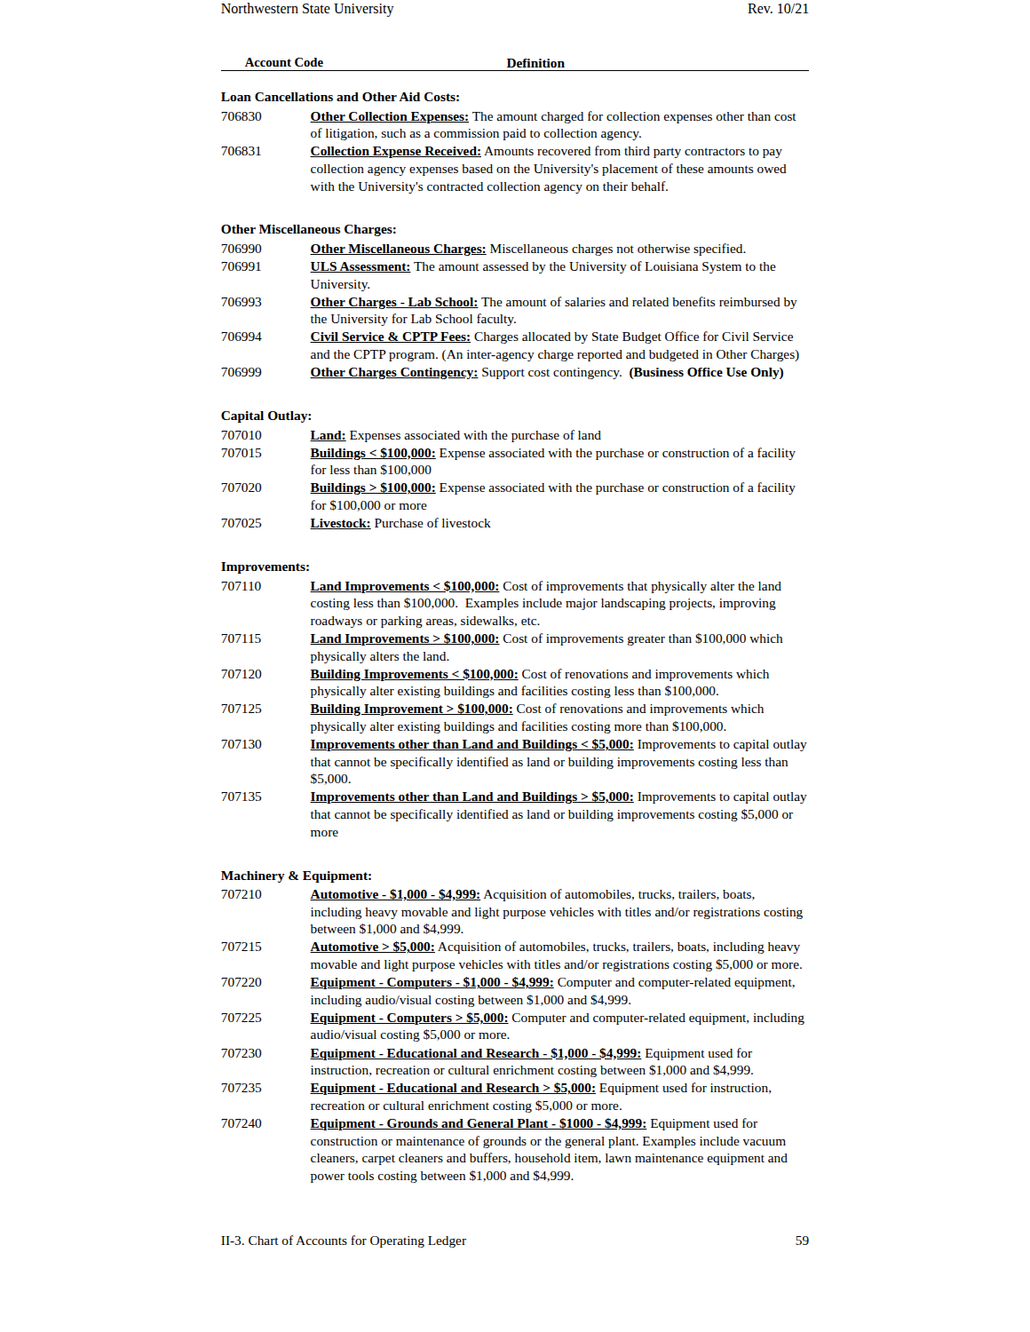Northwestern State University
Rev. 10/21
Account Code Definition
Loan Cancellations and Other Aid Costs:
| 706830 | Other Collection Expenses: The amount charged for collection expenses other than cost of litigation, such as a commission paid to collection agency. |
| 706831 | Collection Expense Received: Amounts recovered from third party contractors to pay collection agency expenses based on the University's placement of these amounts owed with the University's contracted collection agency on their behalf. |
Other Miscellaneous Charges:
| 706990 | Other Miscellaneous Charges: Miscellaneous charges not otherwise specified. |
| 706991 | ULS Assessment: The amount assessed by the University of Louisiana System to the University. |
| 706993 | Other Charges - Lab School: The amount of salaries and related benefits reimbursed by the University for Lab School faculty. |
| 706994 | Civil Service & CPTP Fees: Charges allocated by State Budget Office for Civil Service and the CPTP program. (An inter-agency charge reported and budgeted in Other Charges) |
| 706999 | Other Charges Contingency: Support cost contingency. (Business Office Use Only) |
Capital Outlay:
| 707010 | Land: Expenses associated with the purchase of land |
| 707015 | Buildings < $100,000: Expense associated with the purchase or construction of a facility for less than $100,000 |
| 707020 | Buildings > $100,000: Expense associated with the purchase or construction of a facility for $100,000 or more |
| 707025 | Livestock: Purchase of livestock |
Improvements:
| 707110 | Land Improvements < $100,000: Cost of improvements that physically alter the land costing less than $100,000. Examples include major landscaping projects, improving roadways or parking areas, sidewalks, etc. |
| 707115 | Land Improvements > $100,000: Cost of improvements greater than $100,000 which physically alters the land. |
| 707120 | Building Improvements < $100,000: Cost of renovations and improvements which physically alter existing buildings and facilities costing less than $100,000. |
| 707125 | Building Improvement > $100,000: Cost of renovations and improvements which physically alter existing buildings and facilities costing more than $100,000. |
| 707130 | Improvements other than Land and Buildings < $5,000: Improvements to capital outlay that cannot be specifically identified as land or building improvements costing less than $5,000. |
| 707135 | Improvements other than Land and Buildings > $5,000: Improvements to capital outlay that cannot be specifically identified as land or building improvements costing $5,000 or more |
Machinery & Equipment:
| 707210 | Automotive - $1,000 - $4,999: Acquisition of automobiles, trucks, trailers, boats, including heavy movable and light purpose vehicles with titles and/or registrations costing between $1,000 and $4,999. |
| 707215 | Automotive > $5,000: Acquisition of automobiles, trucks, trailers, boats, including heavy movable and light purpose vehicles with titles and/or registrations costing $5,000 or more. |
| 707220 | Equipment - Computers - $1,000 - $4,999: Computer and computer-related equipment, including audio/visual costing between $1,000 and $4,999. |
| 707225 | Equipment - Computers > $5,000: Computer and computer-related equipment, including audio/visual costing $5,000 or more. |
| 707230 | Equipment - Educational and Research - $1,000 - $4,999: Equipment used for instruction, recreation or cultural enrichment costing between $1,000 and $4,999. |
| 707235 | Equipment - Educational and Research > $5,000: Equipment used for instruction, recreation or cultural enrichment costing $5,000 or more. |
| 707240 | Equipment - Grounds and General Plant - $1000 - $4,999: Equipment used for construction or maintenance of grounds or the general plant. Examples include vacuum cleaners, carpet cleaners and buffers, household item, lawn maintenance equipment and power tools costing between $1,000 and $4,999. |
II-3. Chart of Accounts for Operating Ledger
59